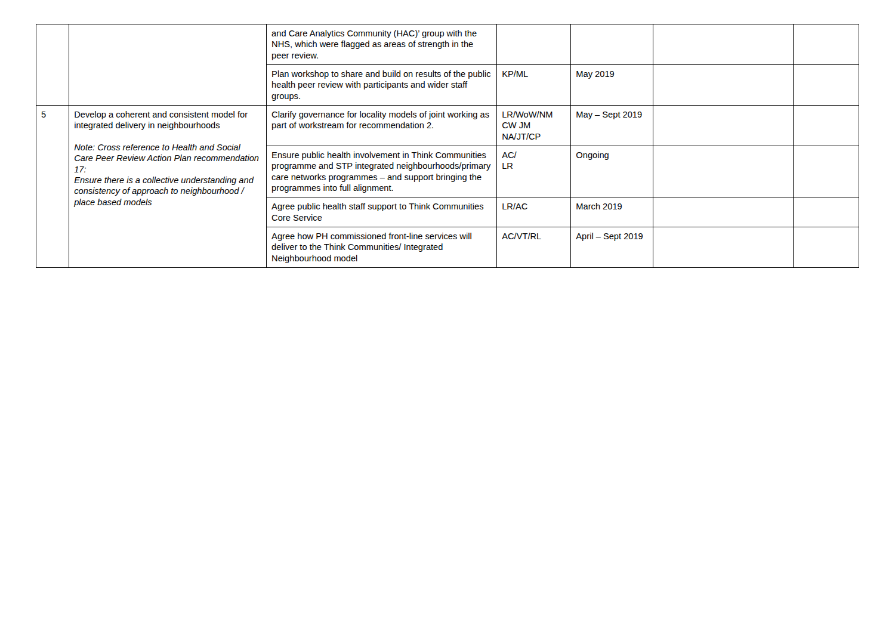| | | and Care Analytics Community (HAC)’ group with the NHS, which were flagged as areas of strength in the peer review. | | | | |
| Plan workshop to share and build on results of the public health peer review with participants and wider staff groups. | KP/ML | May 2019 | | |
| 5 | Develop a coherent and consistent model for integrated delivery in neighbourhoods Note: Cross reference to Health and Social Care Peer Review Action Plan recommendation 17: Ensure there is a collective understanding and consistency of approach to neighbourhood / place based models | Clarify governance for locality models of joint working as part of workstream for recommendation 2. | LR/WoW/NM CW JM NA/JT/CP | May – Sept 2019 | | |
| Ensure public health involvement in Think Communities programme and STP integrated neighbourhoods/primary care networks programmes – and support bringing the programmes into full alignment. | AC/ LR | Ongoing | | |
| Agree public health staff support to Think Communities Core Service | LR/AC | March 2019 | | |
| Agree how PH commissioned front-line services will deliver to the Think Communities/ Integrated Neighbourhood model | AC/VT/RL | April – Sept 2019 | | |